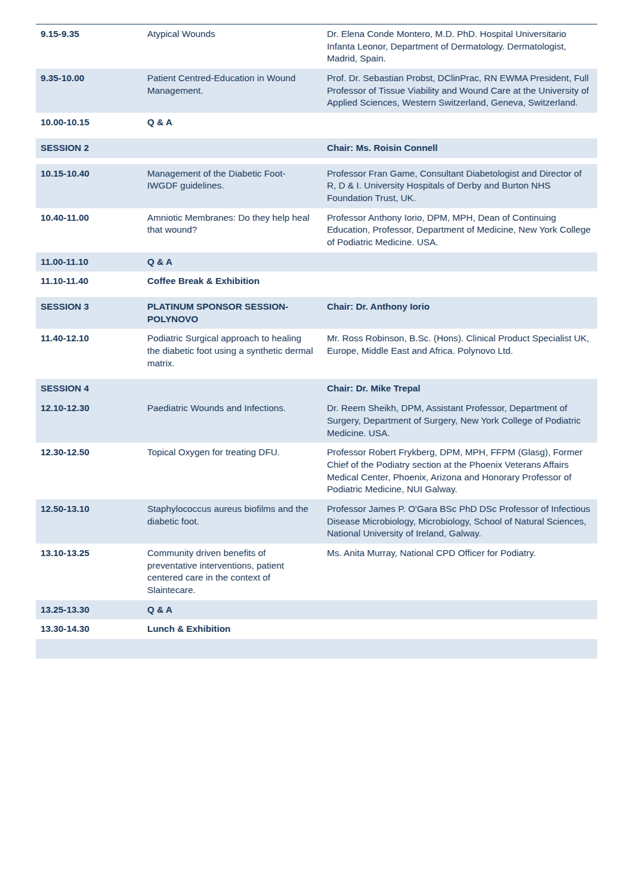| 9.15-9.35 | Atypical Wounds | Dr. Elena Conde Montero, M.D. PhD. Hospital Universitario Infanta Leonor, Department of Dermatology. Dermatologist, Madrid, Spain. |
| 9.35-10.00 | Patient Centred-Education in Wound Management. | Prof. Dr. Sebastian Probst, DClinPrac, RN EWMA President, Full Professor of Tissue Viability and Wound Care at the University of Applied Sciences, Western Switzerland, Geneva, Switzerland. |
| 10.00-10.15 | Q & A | |
| SESSION 2 | | Chair: Ms. Roisin Connell |
| 10.15-10.40 | Management of the Diabetic Foot- IWGDF guidelines. | Professor Fran Game, Consultant Diabetologist and Director of R, D & I. University Hospitals of Derby and Burton NHS Foundation Trust, UK. |
| 10.40-11.00 | Amniotic Membranes: Do they help heal that wound? | Professor Anthony Iorio, DPM, MPH, Dean of Continuing Education, Professor, Department of Medicine, New York College of Podiatric Medicine. USA. |
| 11.00-11.10 | Q & A | |
| 11.10-11.40 | Coffee Break & Exhibition | |
| SESSION 3 | PLATINUM SPONSOR SESSION- POLYNOVO | Chair: Dr. Anthony Iorio |
| 11.40-12.10 | Podiatric Surgical approach to healing the diabetic foot using a synthetic dermal matrix. | Mr. Ross Robinson, B.Sc. (Hons). Clinical Product Specialist UK, Europe, Middle East and Africa. Polynovo Ltd. |
| SESSION 4 | | Chair: Dr. Mike Trepal |
| 12.10-12.30 | Paediatric Wounds and Infections. | Dr. Reem Sheikh, DPM, Assistant Professor, Department of Surgery, Department of Surgery, New York College of Podiatric Medicine. USA. |
| 12.30-12.50 | Topical Oxygen for treating DFU. | Professor Robert Frykberg, DPM, MPH, FFPM (Glasg), Former Chief of the Podiatry section at the Phoenix Veterans Affairs Medical Center, Phoenix, Arizona and Honorary Professor of Podiatric Medicine, NUI Galway. |
| 12.50-13.10 | Staphylococcus aureus biofilms and the diabetic foot. | Professor James P. O'Gara BSc PhD DSc Professor of Infectious Disease Microbiology, Microbiology, School of Natural Sciences, National University of Ireland, Galway. |
| 13.10-13.25 | Community driven benefits of preventative interventions, patient centered care in the context of Slaintecare. | Ms. Anita Murray, National CPD Officer for Podiatry. |
| 13.25-13.30 | Q & A | |
| 13.30-14.30 | Lunch & Exhibition | |